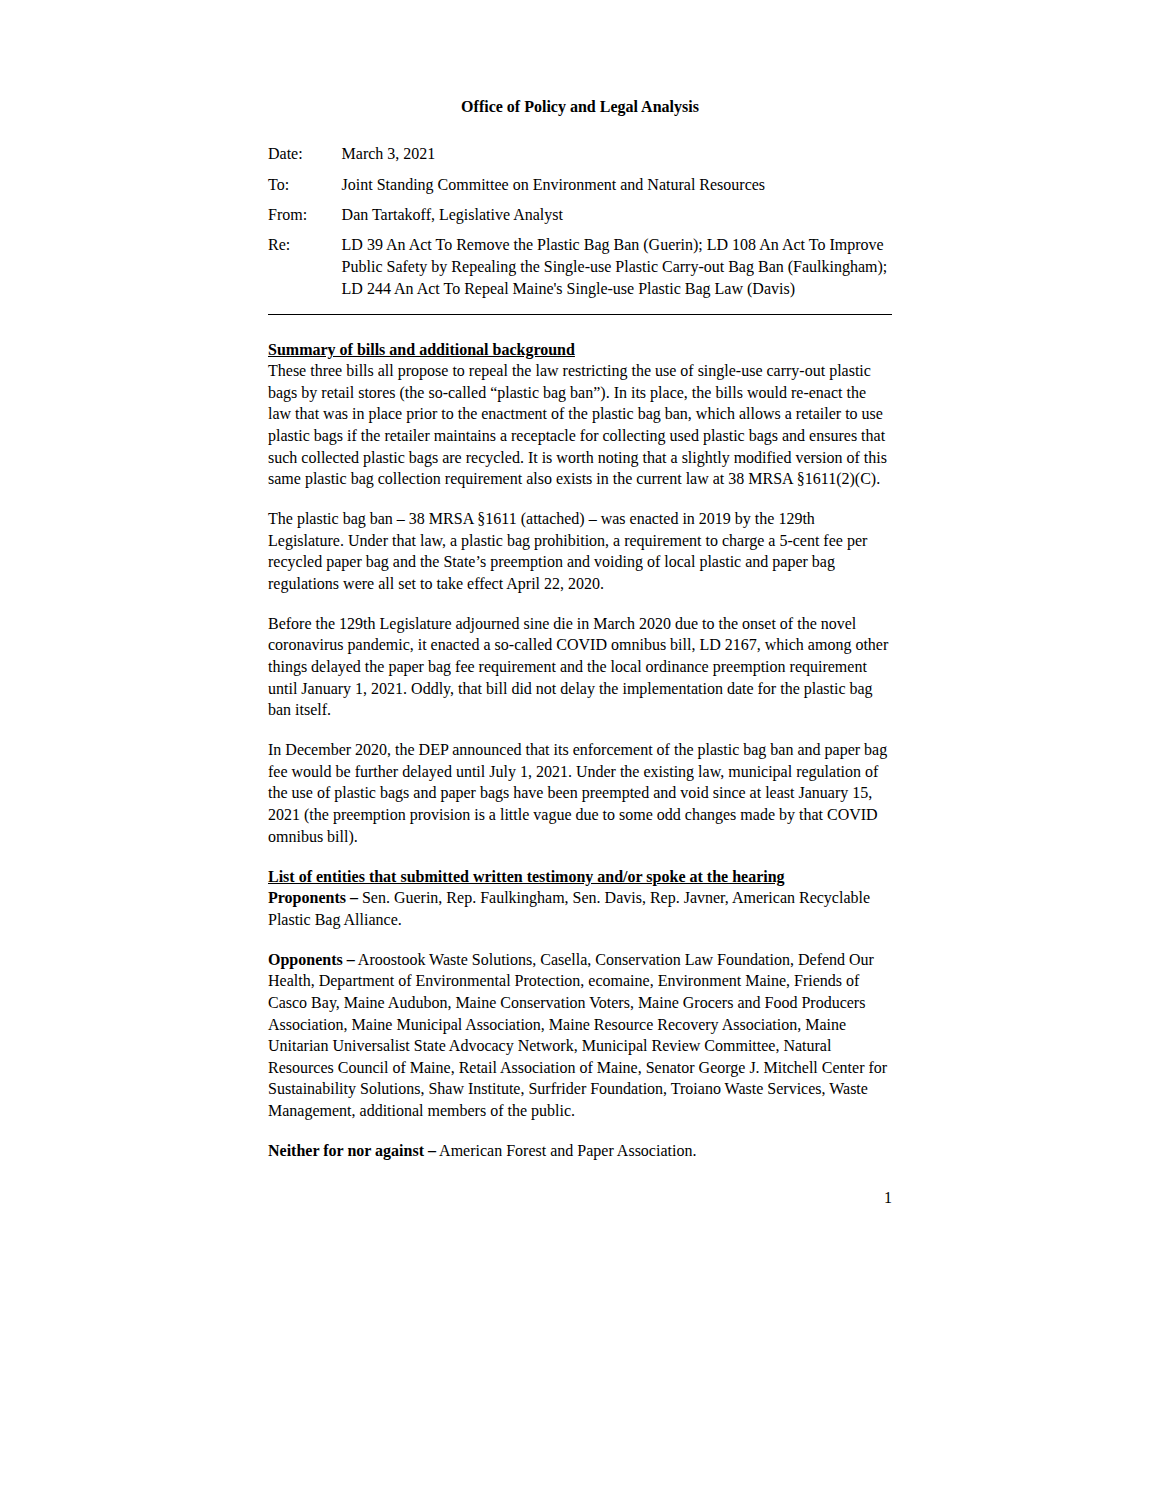Office of Policy and Legal Analysis
| Date: | March 3, 2021 |
| To: | Joint Standing Committee on Environment and Natural Resources |
| From: | Dan Tartakoff, Legislative Analyst |
| Re: | LD 39 An Act To Remove the Plastic Bag Ban (Guerin); LD 108 An Act To Improve Public Safety by Repealing the Single-use Plastic Carry-out Bag Ban (Faulkingham); LD 244 An Act To Repeal Maine's Single-use Plastic Bag Law (Davis) |
Summary of bills and additional background
These three bills all propose to repeal the law restricting the use of single-use carry-out plastic bags by retail stores (the so-called “plastic bag ban”). In its place, the bills would re-enact the law that was in place prior to the enactment of the plastic bag ban, which allows a retailer to use plastic bags if the retailer maintains a receptacle for collecting used plastic bags and ensures that such collected plastic bags are recycled. It is worth noting that a slightly modified version of this same plastic bag collection requirement also exists in the current law at 38 MRSA §1611(2)(C).
The plastic bag ban – 38 MRSA §1611 (attached) – was enacted in 2019 by the 129th Legislature. Under that law, a plastic bag prohibition, a requirement to charge a 5-cent fee per recycled paper bag and the State’s preemption and voiding of local plastic and paper bag regulations were all set to take effect April 22, 2020.
Before the 129th Legislature adjourned sine die in March 2020 due to the onset of the novel coronavirus pandemic, it enacted a so-called COVID omnibus bill, LD 2167, which among other things delayed the paper bag fee requirement and the local ordinance preemption requirement until January 1, 2021. Oddly, that bill did not delay the implementation date for the plastic bag ban itself.
In December 2020, the DEP announced that its enforcement of the plastic bag ban and paper bag fee would be further delayed until July 1, 2021. Under the existing law, municipal regulation of the use of plastic bags and paper bags have been preempted and void since at least January 15, 2021 (the preemption provision is a little vague due to some odd changes made by that COVID omnibus bill).
List of entities that submitted written testimony and/or spoke at the hearing
Proponents – Sen. Guerin, Rep. Faulkingham, Sen. Davis, Rep. Javner, American Recyclable Plastic Bag Alliance.
Opponents – Aroostook Waste Solutions, Casella, Conservation Law Foundation, Defend Our Health, Department of Environmental Protection, ecomaine, Environment Maine, Friends of Casco Bay, Maine Audubon, Maine Conservation Voters, Maine Grocers and Food Producers Association, Maine Municipal Association, Maine Resource Recovery Association, Maine Unitarian Universalist State Advocacy Network, Municipal Review Committee, Natural Resources Council of Maine, Retail Association of Maine, Senator George J. Mitchell Center for Sustainability Solutions, Shaw Institute, Surfrider Foundation, Troiano Waste Services, Waste Management, additional members of the public.
Neither for nor against – American Forest and Paper Association.
1